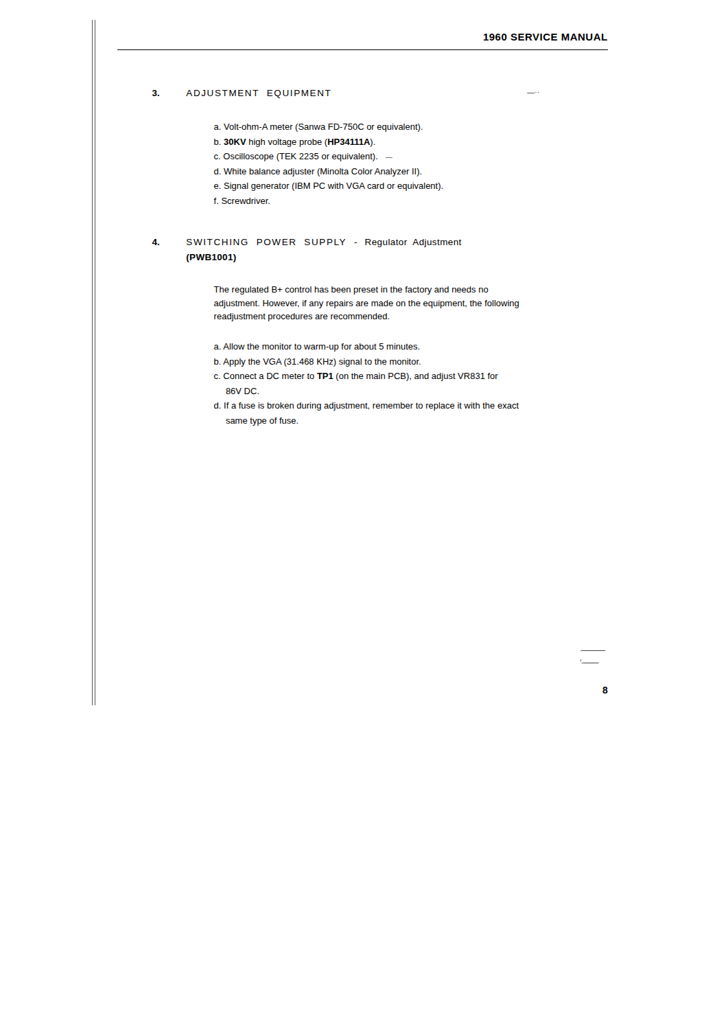1960 SERVICE MANUAL
3.
ADJUSTMENT EQUIPMENT
a. Volt-ohm-A meter (Sanwa FD-750C or equivalent).
b. 30KV high voltage probe (HP34111A). —··
c. Oscilloscope (TEK 2235 or equivalent). —
d. White balance adjuster (Minolta Color Analyzer II).
e. Signal generator (IBM PC with VGA card or equivalent).
f. Screwdriver.
4.
SWITCHING POWER SUPPLY - Regulator Adjustment
(PWB1001)
The regulated B+ control has been preset in the factory and needs no
adjustment. However, if any repairs are made on the equipment, the following
readjustment procedures are recommended.
a. Allow the monitor to warm-up for about 5 minutes.
b. Apply the VGA (31.468 KHz) signal to the monitor.
c. Connect a DC meter to TP1 (on the main PCB), and adjust VR831 for
86V DC.
d. If a fuse is broken during adjustment, remember to replace it with the exact
same type of fuse.
·———
‘·——
8